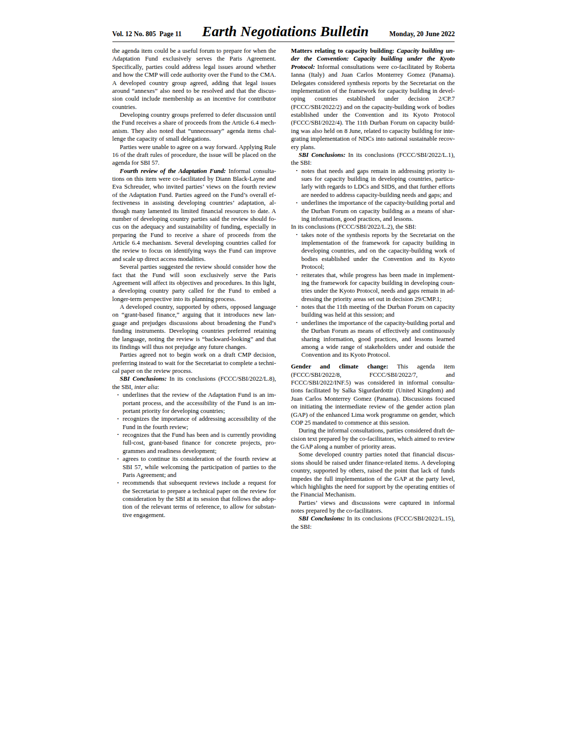Vol. 12 No. 805 Page 11
Earth Negotiations Bulletin
Monday, 20 June 2022
the agenda item could be a useful forum to prepare for when the Adaptation Fund exclusively serves the Paris Agreement. Specifically, parties could address legal issues around whether and how the CMP will cede authority over the Fund to the CMA. A developed country group agreed, adding that legal issues around “annexes” also need to be resolved and that the discussion could include membership as an incentive for contributor countries.
Developing country groups preferred to defer discussion until the Fund receives a share of proceeds from the Article 6.4 mechanism. They also noted that “unnecessary” agenda items challenge the capacity of small delegations.
Parties were unable to agree on a way forward. Applying Rule 16 of the draft rules of procedure, the issue will be placed on the agenda for SBI 57.
Fourth review of the Adaptation Fund: Informal consultations on this item were co-facilitated by Diann Black-Layne and Eva Schreuder, who invited parties’ views on the fourth review of the Adaptation Fund. Parties agreed on the Fund’s overall effectiveness in assisting developing countries’ adaptation, although many lamented its limited financial resources to date. A number of developing country parties said the review should focus on the adequacy and sustainability of funding, especially in preparing the Fund to receive a share of proceeds from the Article 6.4 mechanism. Several developing countries called for the review to focus on identifying ways the Fund can improve and scale up direct access modalities.
Several parties suggested the review should consider how the fact that the Fund will soon exclusively serve the Paris Agreement will affect its objectives and procedures. In this light, a developing country party called for the Fund to embed a longer-term perspective into its planning process.
A developed country, supported by others, opposed language on “grant-based finance,” arguing that it introduces new language and prejudges discussions about broadening the Fund’s funding instruments. Developing countries preferred retaining the language, noting the review is “backward-looking” and that its findings will thus not prejudge any future changes.
Parties agreed not to begin work on a draft CMP decision, preferring instead to wait for the Secretariat to complete a technical paper on the review process.
SBI Conclusions: In its conclusions (FCCC/SBI/2022/L.8), the SBI, inter alia:
underlines that the review of the Adaptation Fund is an important process, and the accessibility of the Fund is an important priority for developing countries;
recognizes the importance of addressing accessibility of the Fund in the fourth review;
recognizes that the Fund has been and is currently providing full-cost, grant-based finance for concrete projects, programmes and readiness development;
agrees to continue its consideration of the fourth review at SBI 57, while welcoming the participation of parties to the Paris Agreement; and
recommends that subsequent reviews include a request for the Secretariat to prepare a technical paper on the review for consideration by the SBI at its session that follows the adoption of the relevant terms of reference, to allow for substantive engagement.
Matters relating to capacity building: Capacity building under the Convention: Capacity building under the Kyoto Protocol: Informal consultations were co-facilitated by Roberta Ianna (Italy) and Juan Carlos Monterrey Gomez (Panama). Delegates considered synthesis reports by the Secretariat on the implementation of the framework for capacity building in developing countries established under decision 2/CP.7 (FCCC/SBI/2022/2) and on the capacity-building work of bodies established under the Convention and its Kyoto Protocol (FCCC/SBI/2022/4). The 11th Durban Forum on capacity building was also held on 8 June, related to capacity building for integrating implementation of NDCs into national sustainable recovery plans.
SBI Conclusions: In its conclusions (FCCC/SBI/2022/L.1), the SBI:
notes that needs and gaps remain in addressing priority issues for capacity building in developing countries, particularly with regards to LDCs and SIDS, and that further efforts are needed to address capacity-building needs and gaps; and
underlines the importance of the capacity-building portal and the Durban Forum on capacity building as a means of sharing information, good practices, and lessons.
In its conclusions (FCCC/SBI/2022/L.2), the SBI:
takes note of the synthesis reports by the Secretariat on the implementation of the framework for capacity building in developing countries, and on the capacity-building work of bodies established under the Convention and its Kyoto Protocol;
reiterates that, while progress has been made in implementing the framework for capacity building in developing countries under the Kyoto Protocol, needs and gaps remain in addressing the priority areas set out in decision 29/CMP.1;
notes that the 11th meeting of the Durban Forum on capacity building was held at this session; and
underlines the importance of the capacity-building portal and the Durban Forum as means of effectively and continuously sharing information, good practices, and lessons learned among a wide range of stakeholders under and outside the Convention and its Kyoto Protocol.
Gender and climate change: This agenda item (FCCC/SBI/2022/8, FCCC/SBI/2022/7, and FCCC/SBI/2022/INF.5) was considered in informal consultations facilitated by Salka Sigurdardottir (United Kingdom) and Juan Carlos Monterrey Gomez (Panama). Discussions focused on initiating the intermediate review of the gender action plan (GAP) of the enhanced Lima work programme on gender, which COP 25 mandated to commence at this session.
During the informal consultations, parties considered draft decision text prepared by the co-facilitators, which aimed to review the GAP along a number of priority areas.
Some developed country parties noted that financial discussions should be raised under finance-related items. A developing country, supported by others, raised the point that lack of funds impedes the full implementation of the GAP at the party level, which highlights the need for support by the operating entities of the Financial Mechanism.
Parties’ views and discussions were captured in informal notes prepared by the co-facilitators.
SBI Conclusions: In its conclusions (FCCC/SBI/2022/L.15), the SBI: